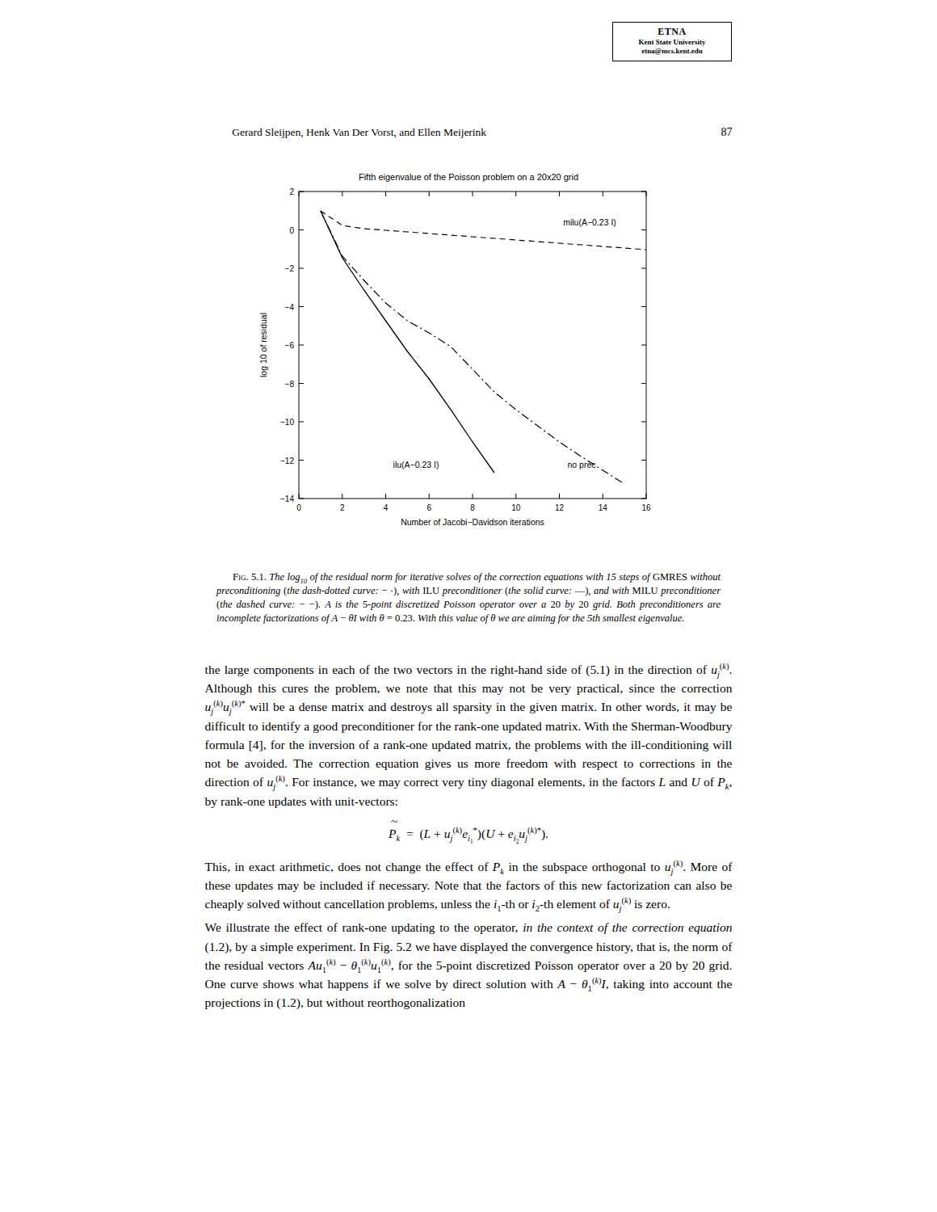ETNA
Kent State University
etna@mcs.kent.edu
Gerard Sleijpen, Henk Van Der Vorst, and Ellen Meijerink
87
Fifth eigenvalue of the Poisson problem on a 20x20 grid 2 0 −2 −4 −6 −8 −10 −12 −14 0 2 4 6 8 10 12 14 16 Number of Jacobi−Davidson iterations log 10 of residual milu(A−0.23 I) ilu(A−0.23 I) no prec
Fig. 5.1. The log10 of the residual norm for iterative solves of the correction equations with 15 steps of GMRES without preconditioning (the dash-dotted curve: − ·), with ILU preconditioner (the solid curve: —), and with MILU preconditioner (the dashed curve: − −). A is the 5-point discretized Poisson operator over a 20 by 20 grid. Both preconditioners are incomplete factorizations of A − θI with θ = 0.23. With this value of θ we are aiming for the 5th smallest eigenvalue.
the large components in each of the two vectors in the right-hand side of (5.1) in the direction of uj(k). Although this cures the problem, we note that this may not be very practical, since the correction uj(k)uj(k)* will be a dense matrix and destroys all sparsity in the given matrix. In other words, it may be difficult to identify a good preconditioner for the rank-one updated matrix. With the Sherman-Woodbury formula [4], for the inversion of a rank-one updated matrix, the problems with the ill-conditioning will not be avoided. The correction equation gives us more freedom with respect to corrections in the direction of uj(k). For instance, we may correct very tiny diagonal elements, in the factors L and U of Pk, by rank-one updates with unit-vectors:
~Pk = (L + uj(k)ei1*)(U + ei2uj(k)*).
This, in exact arithmetic, does not change the effect of Pk in the subspace orthogonal to uj(k). More of these updates may be included if necessary. Note that the factors of this new factorization can also be cheaply solved without cancellation problems, unless the i1-th or i2-th element of uj(k) is zero.
We illustrate the effect of rank-one updating to the operator, in the context of the correction equation (1.2), by a simple experiment. In Fig. 5.2 we have displayed the convergence history, that is, the norm of the residual vectors Au1(k) − θ1(k)u1(k), for the 5-point discretized Poisson operator over a 20 by 20 grid. One curve shows what happens if we solve by direct solution with A − θ1(k)I, taking into account the projections in (1.2), but without reorthogonalization